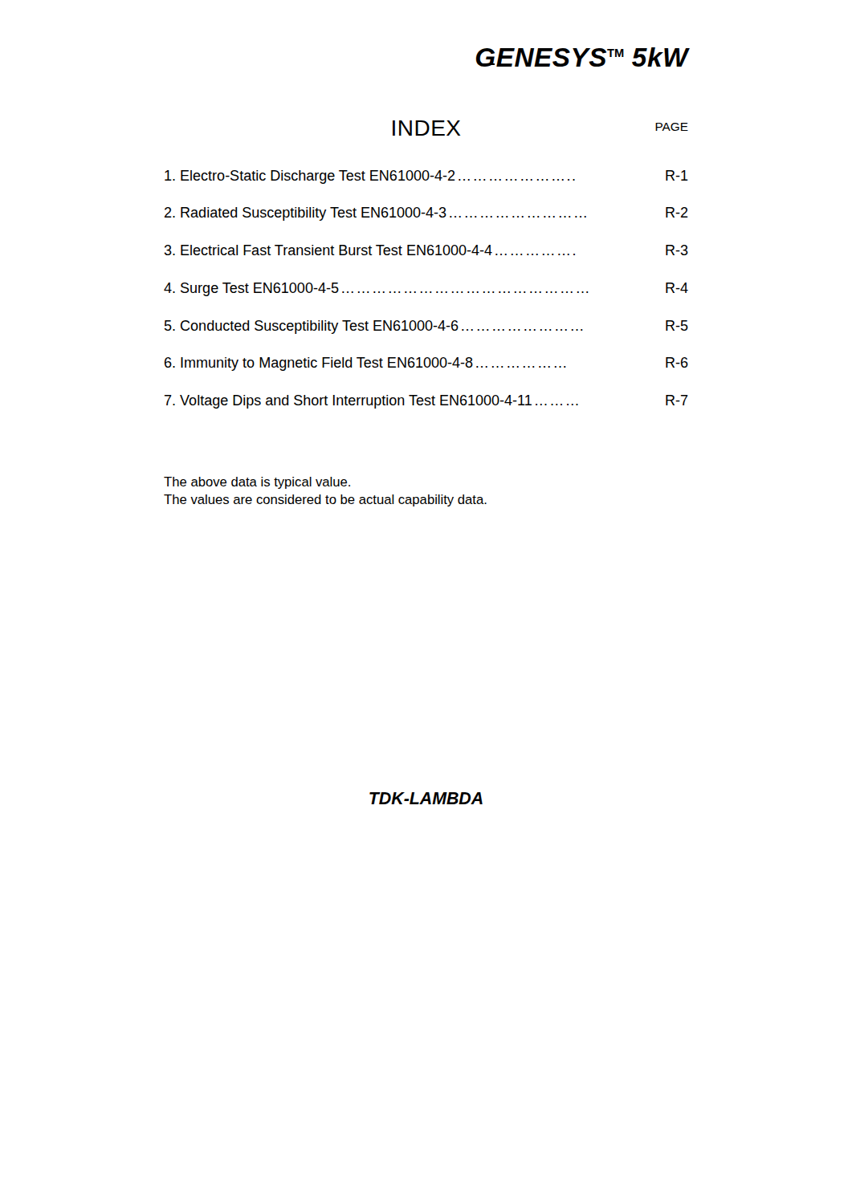GENESYSTM 5kW
INDEX
PAGE
1. Electro-Static Discharge Test EN61000-4-2 ………………….. R-1
2. Radiated Susceptibility Test EN61000-4-3 ……………………… R-2
3. Electrical Fast Transient Burst Test EN61000-4-4 ……………. R-3
4. Surge Test EN61000-4-5 ………………………………………… R-4
5. Conducted Susceptibility Test EN61000-4-6 …………………… R-5
6. Immunity to Magnetic Field Test EN61000-4-8 ……………… R-6
7. Voltage Dips and Short Interruption Test EN61000-4-11 ……… R-7
The above data is typical value.
The values are considered to be actual capability data.
TDK-LAMBDA